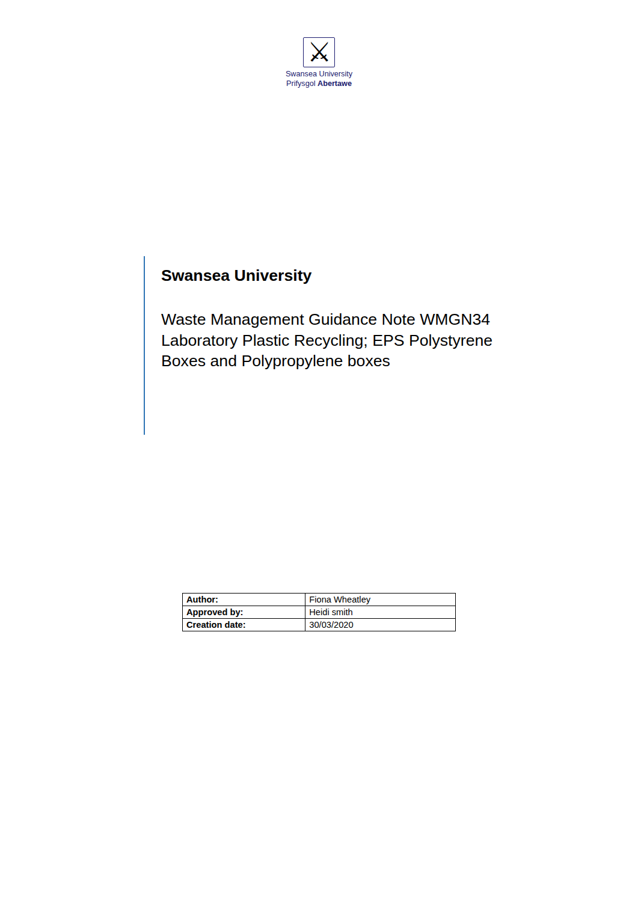⚔
Swansea University Prifysgol Abertawe
Swansea University
Waste Management Guidance Note WMGN34 Laboratory Plastic Recycling; EPS Polystyrene Boxes and Polypropylene boxes
| Author: | Fiona Wheatley |
| Approved by: | Heidi smith |
| Creation date: | 30/03/2020 |